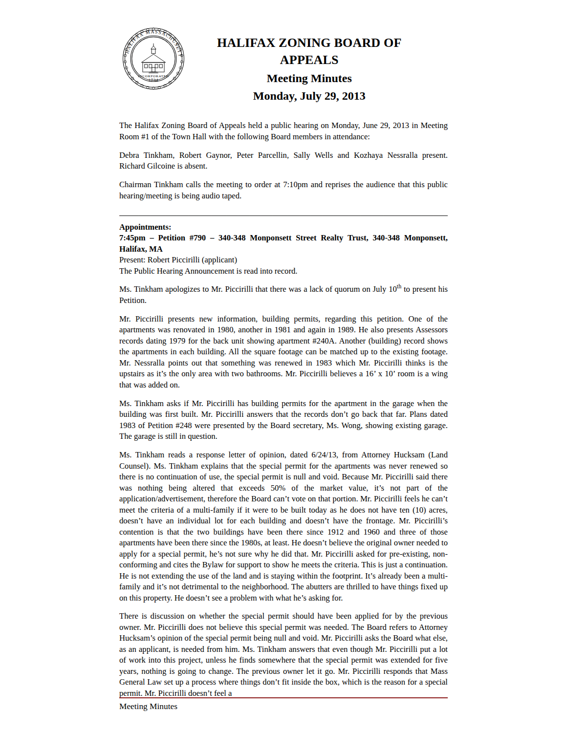HALIFAX MASSACHUSETTS INCORPORATED 1734
HALIFAX ZONING BOARD OF APPEALS
Meeting Minutes
Monday, July 29, 2013
The Halifax Zoning Board of Appeals held a public hearing on Monday, June 29, 2013 in Meeting Room #1 of the Town Hall with the following Board members in attendance:
Debra Tinkham, Robert Gaynor, Peter Parcellin, Sally Wells and Kozhaya Nessralla present. Richard Gilcoine is absent.
Chairman Tinkham calls the meeting to order at 7:10pm and reprises the audience that this public hearing/meeting is being audio taped.
_______________________________________________________________________________________
Appointments:
7:45pm – Petition #790 – 340-348 Monponsett Street Realty Trust, 340-348 Monponsett, Halifax, MA
Present: Robert Piccirilli (applicant)
The Public Hearing Announcement is read into record.
Ms. Tinkham apologizes to Mr. Piccirilli that there was a lack of quorum on July 10th to present his Petition.
Mr. Piccirilli presents new information, building permits, regarding this petition. One of the apartments was renovated in 1980, another in 1981 and again in 1989. He also presents Assessors records dating 1979 for the back unit showing apartment #240A. Another (building) record shows the apartments in each building. All the square footage can be matched up to the existing footage. Mr. Nessralla points out that something was renewed in 1983 which Mr. Piccirilli thinks is the upstairs as it’s the only area with two bathrooms. Mr. Piccirilli believes a 16’ x 10’ room is a wing that was added on.
Ms. Tinkham asks if Mr. Piccirilli has building permits for the apartment in the garage when the building was first built. Mr. Piccirilli answers that the records don’t go back that far. Plans dated 1983 of Petition #248 were presented by the Board secretary, Ms. Wong, showing existing garage. The garage is still in question.
Ms. Tinkham reads a response letter of opinion, dated 6/24/13, from Attorney Hucksam (Land Counsel). Ms. Tinkham explains that the special permit for the apartments was never renewed so there is no continuation of use, the special permit is null and void. Because Mr. Piccirilli said there was nothing being altered that exceeds 50% of the market value, it’s not part of the application/advertisement, therefore the Board can’t vote on that portion. Mr. Piccirilli feels he can’t meet the criteria of a multi-family if it were to be built today as he does not have ten (10) acres, doesn’t have an individual lot for each building and doesn’t have the frontage. Mr. Piccirilli’s contention is that the two buildings have been there since 1912 and 1960 and three of those apartments have been there since the 1980s, at least. He doesn’t believe the original owner needed to apply for a special permit, he’s not sure why he did that. Mr. Piccirilli asked for pre-existing, non-conforming and cites the Bylaw for support to show he meets the criteria. This is just a continuation. He is not extending the use of the land and is staying within the footprint. It’s already been a multi-family and it’s not detrimental to the neighborhood. The abutters are thrilled to have things fixed up on this property. He doesn’t see a problem with what he’s asking for.
There is discussion on whether the special permit should have been applied for by the previous owner. Mr. Piccirilli does not believe this special permit was needed. The Board refers to Attorney Hucksam’s opinion of the special permit being null and void. Mr. Piccirilli asks the Board what else, as an applicant, is needed from him. Ms. Tinkham answers that even though Mr. Piccirilli put a lot of work into this project, unless he finds somewhere that the special permit was extended for five years, nothing is going to change. The previous owner let it go. Mr. Piccirilli responds that Mass General Law set up a process where things don’t fit inside the box, which is the reason for a special permit. Mr. Piccirilli doesn’t feel a
Meeting Minutes